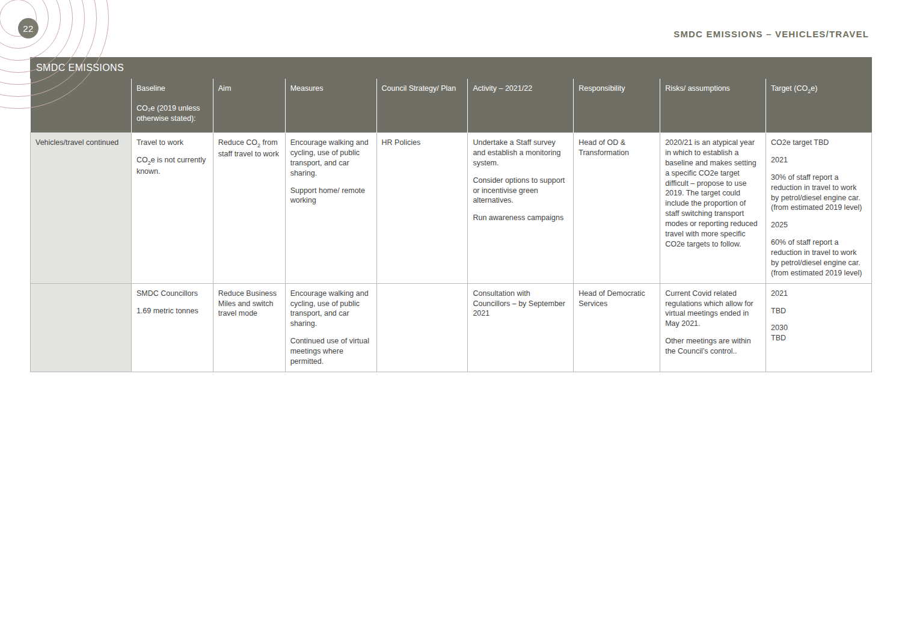22
SMDC Emissions – Vehicles/Travel
SMDC EMISSIONS
| | Baseline CO₂e (2019 unless otherwise stated): | Aim | Measures | Council Strategy/ Plan | Activity – 2021/22 | Responsibility | Risks/ assumptions | Target (CO 2 e) |
| --- | --- | --- | --- | --- | --- | --- | --- | --- |
| Vehicles/travel continued | Travel to work CO 2 e is not currently known. | Reduce CO 2 from staff travel to work | Encourage walking and cycling, use of public transport, and car sharing. Support home/ remote working | HR Policies | Undertake a Staff survey and establish a monitoring system. Consider options to support or incentivise green alternatives. Run awareness campaigns | Head of OD & Transformation | 2020/21 is an atypical year in which to establish a baseline and makes setting a specific CO2e target difficult – propose to use 2019. The target could include the proportion of staff switching transport modes or reporting reduced travel with more specific CO2e targets to follow. | CO2e target TBD 2021 30% of staff report a reduction in travel to work by petrol/diesel engine car. (from estimated 2019 level) 2025 60% of staff report a reduction in travel to work by petrol/diesel engine car. (from estimated 2019 level) |
| | SMDC Councillors 1.69 metric tonnes | Reduce Business Miles and switch travel mode | Encourage walking and cycling, use of public transport, and car sharing. Continued use of virtual meetings where permitted. | | Consultation with Councillors – by September 2021 | Head of Democratic Services | Current Covid related regulations which allow for virtual meetings ended in May 2021. Other meetings are within the Council’s control.. | 2021 TBD 2030 TBD |